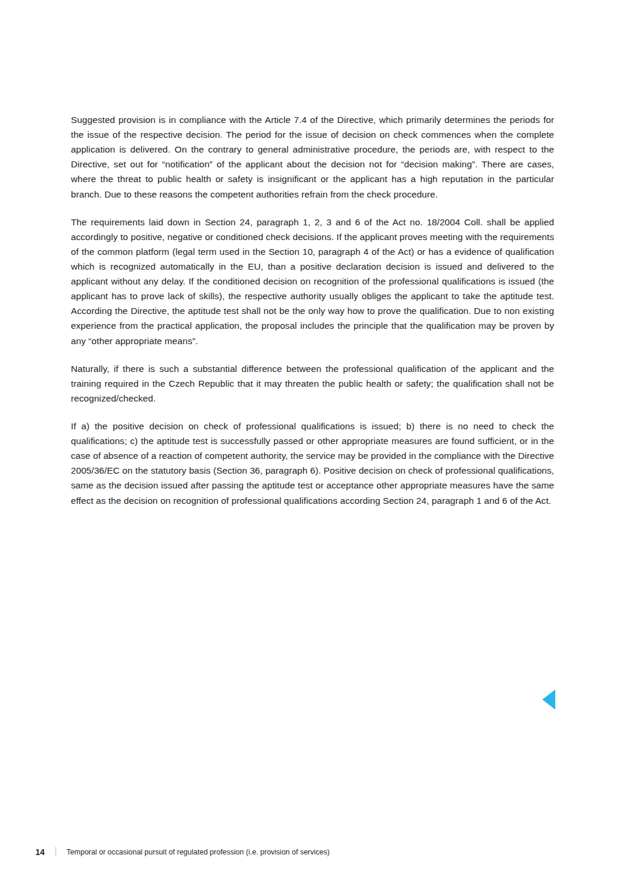Suggested provision is in compliance with the Article 7.4 of the Directive, which primarily determines the periods for the issue of the respective decision. The period for the issue of decision on check commences when the complete application is delivered. On the contrary to general administrative procedure, the periods are, with respect to the Directive, set out for “notification” of the applicant about the decision not for “decision making”. There are cases, where the threat to public health or safety is insignificant or the applicant has a high reputation in the particular branch. Due to these reasons the competent authorities refrain from the check procedure.
The requirements laid down in Section 24, paragraph 1, 2, 3 and 6 of the Act no. 18/2004 Coll. shall be applied accordingly to positive, negative or conditioned check decisions. If the applicant proves meeting with the requirements of the common platform (legal term used in the Section 10, paragraph 4 of the Act) or has a evidence of qualification which is recognized automatically in the EU, than a positive declaration decision is issued and delivered to the applicant without any delay. If the conditioned decision on recognition of the professional qualifications is issued (the applicant has to prove lack of skills), the respective authority usually obliges the applicant to take the aptitude test. According the Directive, the aptitude test shall not be the only way how to prove the qualification. Due to non existing experience from the practical application, the proposal includes the principle that the qualification may be proven by any “other appropriate means”.
Naturally, if there is such a substantial difference between the professional qualification of the applicant and the training required in the Czech Republic that it may threaten the public health or safety; the qualification shall not be recognized/checked.
If a) the positive decision on check of professional qualifications is issued; b) there is no need to check the qualifications; c) the aptitude test is successfully passed or other appropriate measures are found sufficient, or in the case of absence of a reaction of competent authority, the service may be provided in the compliance with the Directive 2005/36/EC on the statutory basis (Section 36, paragraph 6). Positive decision on check of professional qualifications, same as the decision issued after passing the aptitude test or acceptance other appropriate measures have the same effect as the decision on recognition of professional qualifications according Section 24, paragraph 1 and 6 of the Act.
14 Temporal or occasional pursuit of regulated profession (i.e. provision of services)